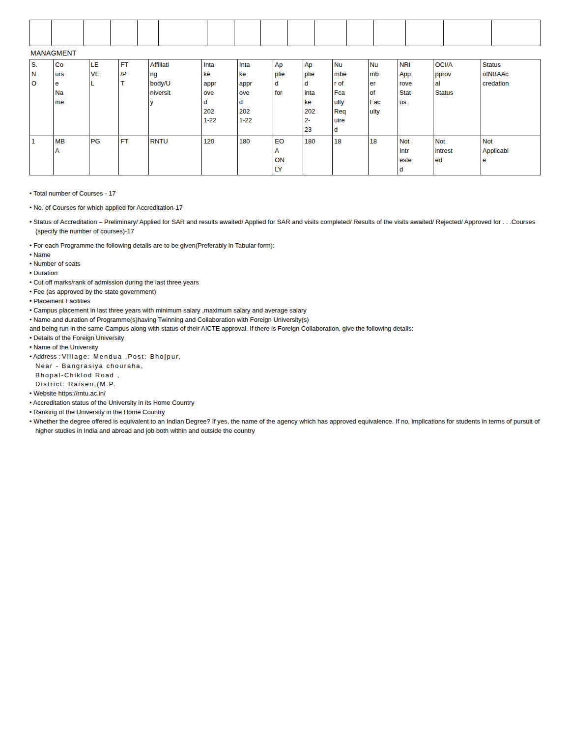MANAGMENT
| S. N O | Co urs e Na me | LE VE L | FT /P T | Affillati ng body/U niversit y | Inta ke appr ove d 202 1-22 | Inta ke appr ove d 202 1-22 | Ap plie d for | Ap plie d inta ke 202 2- 23 | Nu mbe r of Fca ulty Req uire d | Nu mb er of Fac ulty | NRI App rove Stat us | OCI/A pprov al Status | Status ofNBAAc credation |
| 1 | MB A | PG | FT | RNTU | 120 | 180 | EO A ON LY | 180 | 18 | 18 | Not Intr este d | Not intrest ed | Not Applicabl e |
• Total number of Courses - 17
• No. of Courses for which applied for Accreditation-17
• Status of Accreditation – Preliminary/ Applied for SAR and results awaited/ Applied for SAR and visits completed/ Results of the visits awaited/ Rejected/ Approved for . . .Courses (specify the number of courses)-17
• For each Programme the following details are to be given(Preferably in Tabular form):
• Name
• Number of seats
• Duration
• Cut off marks/rank of admission during the last three years
• Fee (as approved by the state government)
• Placement Facilities
• Campus placement in last three years with minimum salary ,maximum salary and average salary
• Name and duration of Programme(s)having Twinning and Collaboration with Foreign University(s)
and being run in the same Campus along with status of their AICTE approval. If there is Foreign Collaboration, give the following details:
• Details of the Foreign University
• Name of the University
• Address : Village: Mendua ,Post: Bhojpur,
Near - Bangrasiya chouraha,
Bhopal-Chiklod Road ,
District: Raisen,(M.P.
• Website https://rntu.ac.in/
• Accreditation status of the University in its Home Country
• Ranking of the University in the Home Country
• Whether the degree offered is equivalent to an Indian Degree? If yes, the name of the agency which has approved equivalence. If no, implications for students in terms of pursuit of higher studies in India and abroad and job both within and outside the country